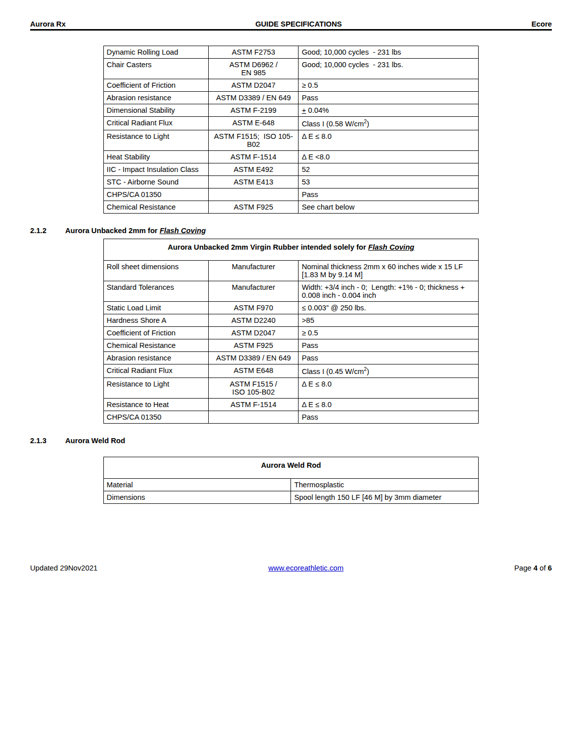Aurora Rx
GUIDE SPECIFICATIONS
Ecore
| Dynamic Rolling Load | ASTM F2753 | Good; 10,000 cycles - 231 lbs |
| Chair Casters | ASTM D6962 / EN 985 | Good; 10,000 cycles - 231 lbs. |
| Coefficient of Friction | ASTM D2047 | ≥ 0.5 |
| Abrasion resistance | ASTM D3389 / EN 649 | Pass |
| Dimensional Stability | ASTM F-2199 | + 0.04% |
| Critical Radiant Flux | ASTM E-648 | Class I (0.58 W/cm 2 ) |
| Resistance to Light | ASTM F1515; ISO 105-B02 | Δ E ≤ 8.0 |
| Heat Stability | ASTM F-1514 | Δ E <8.0 |
| IIC - Impact Insulation Class | ASTM E492 | 52 |
| STC - Airborne Sound | ASTM E413 | 53 |
| CHPS/CA 01350 | | Pass |
| Chemical Resistance | ASTM F925 | See chart below |
2.1.2 Aurora Unbacked 2mm for Flash Coving
| Aurora Unbacked 2mm Virgin Rubber intended solely for Flash Coving |
| Roll sheet dimensions | Manufacturer | Nominal thickness 2mm x 60 inches wide x 15 LF [1.83 M by 9.14 M] |
| Standard Tolerances | Manufacturer | Width: +3/4 inch - 0; Length: +1% - 0; thickness + 0.008 inch - 0.004 inch |
| Static Load Limit | ASTM F970 | ≤ 0.003” @ 250 lbs. |
| Hardness Shore A | ASTM D2240 | >85 |
| Coefficient of Friction | ASTM D2047 | ≥ 0.5 |
| Chemical Resistance | ASTM F925 | Pass |
| Abrasion resistance | ASTM D3389 / EN 649 | Pass |
| Critical Radiant Flux | ASTM E648 | Class I (0.45 W/cm 2 ) |
| Resistance to Light | ASTM F1515 / ISO 105-B02 | Δ E ≤ 8.0 |
| Resistance to Heat | ASTM F-1514 | Δ E ≤ 8.0 |
| CHPS/CA 01350 | | Pass |
2.1.3 Aurora Weld Rod
| Aurora Weld Rod |
| Material | Thermosplastic |
| Dimensions | Spool length 150 LF [46 M] by 3mm diameter |
Updated 29Nov2021
www.ecoreathletic.com
Page 4 of 6